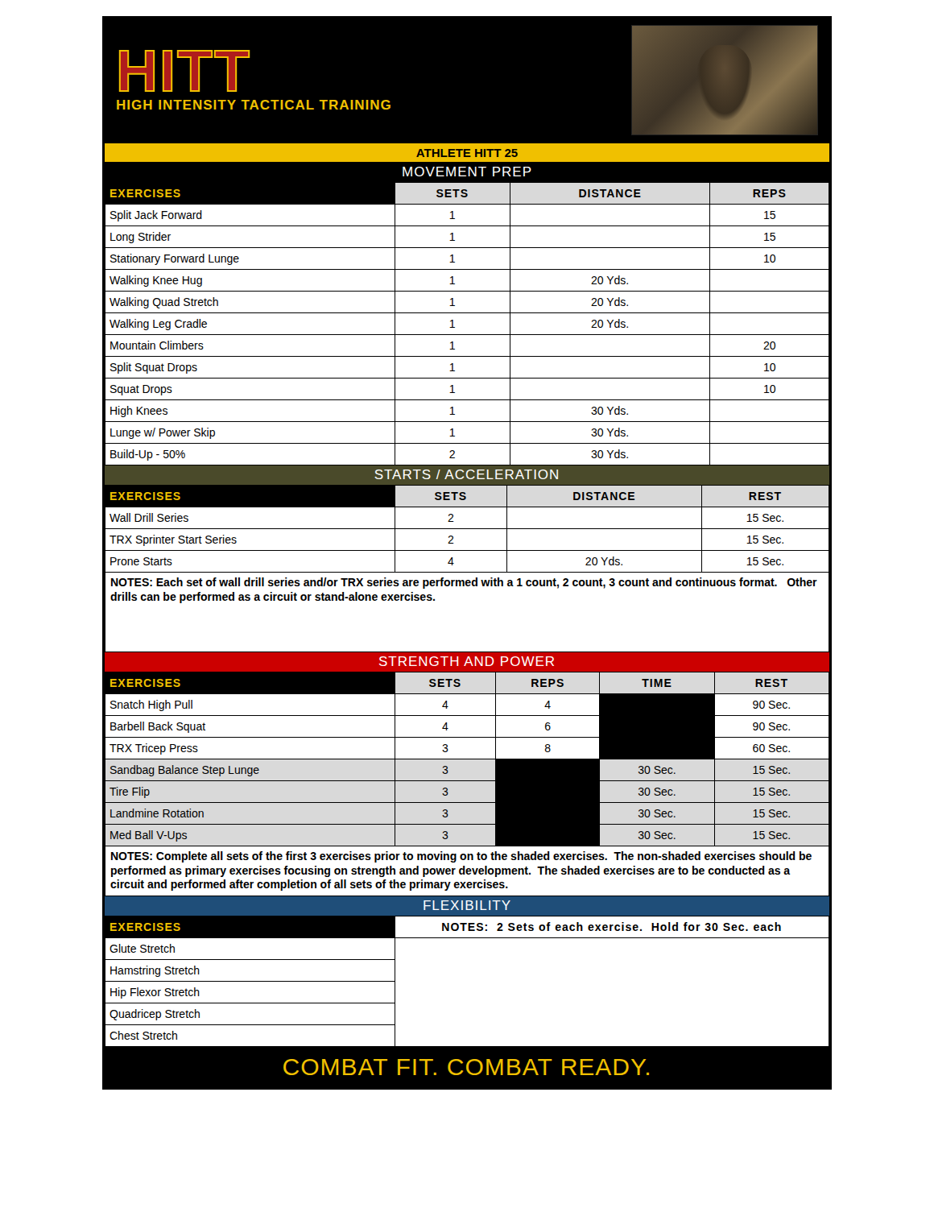HITT
HIGH INTENSITY TACTICAL TRAINING
ATHLETE HITT 25
MOVEMENT PREP
| EXERCISES | SETS | DISTANCE | REPS |
| --- | --- | --- | --- |
| Split Jack Forward | 1 | | 15 |
| Long Strider | 1 | | 15 |
| Stationary Forward Lunge | 1 | | 10 |
| Walking Knee Hug | 1 | 20 Yds. | |
| Walking Quad Stretch | 1 | 20 Yds. | |
| Walking Leg Cradle | 1 | 20 Yds. | |
| Mountain Climbers | 1 | | 20 |
| Split Squat Drops | 1 | | 10 |
| Squat Drops | 1 | | 10 |
| High Knees | 1 | 30 Yds. | |
| Lunge w/ Power Skip | 1 | 30 Yds. | |
| Build-Up - 50% | 2 | 30 Yds. | |
STARTS / ACCELERATION
| EXERCISES | SETS | DISTANCE | REST |
| --- | --- | --- | --- |
| Wall Drill Series | 2 | | 15 Sec. |
| TRX Sprinter Start Series | 2 | | 15 Sec. |
| Prone Starts | 4 | 20 Yds. | 15 Sec. |
NOTES: Each set of wall drill series and/or TRX series are performed with a 1 count, 2 count, 3 count and continuous format. Other drills can be performed as a circuit or stand-alone exercises.
STRENGTH AND POWER
| EXERCISES | SETS | REPS | TIME | REST |
| --- | --- | --- | --- | --- |
| Snatch High Pull | 4 | 4 | | 90 Sec. |
| Barbell Back Squat | 4 | 6 | | 90 Sec. |
| TRX Tricep Press | 3 | 8 | | 60 Sec. |
| Sandbag Balance Step Lunge | 3 | | 30 Sec. | 15 Sec. |
| Tire Flip | 3 | | 30 Sec. | 15 Sec. |
| Landmine Rotation | 3 | | 30 Sec. | 15 Sec. |
| Med Ball V-Ups | 3 | | 30 Sec. | 15 Sec. |
NOTES: Complete all sets of the first 3 exercises prior to moving on to the shaded exercises. The non-shaded exercises should be performed as primary exercises focusing on strength and power development. The shaded exercises are to be conducted as a circuit and performed after completion of all sets of the primary exercises.
FLEXIBILITY
| EXERCISES | NOTES: 2 Sets of each exercise. Hold for 30 Sec. each |
| --- | --- |
| Glute Stretch | |
| Hamstring Stretch |
| Hip Flexor Stretch |
| Quadricep Stretch |
| Chest Stretch |
COMBAT FIT. COMBAT READY.